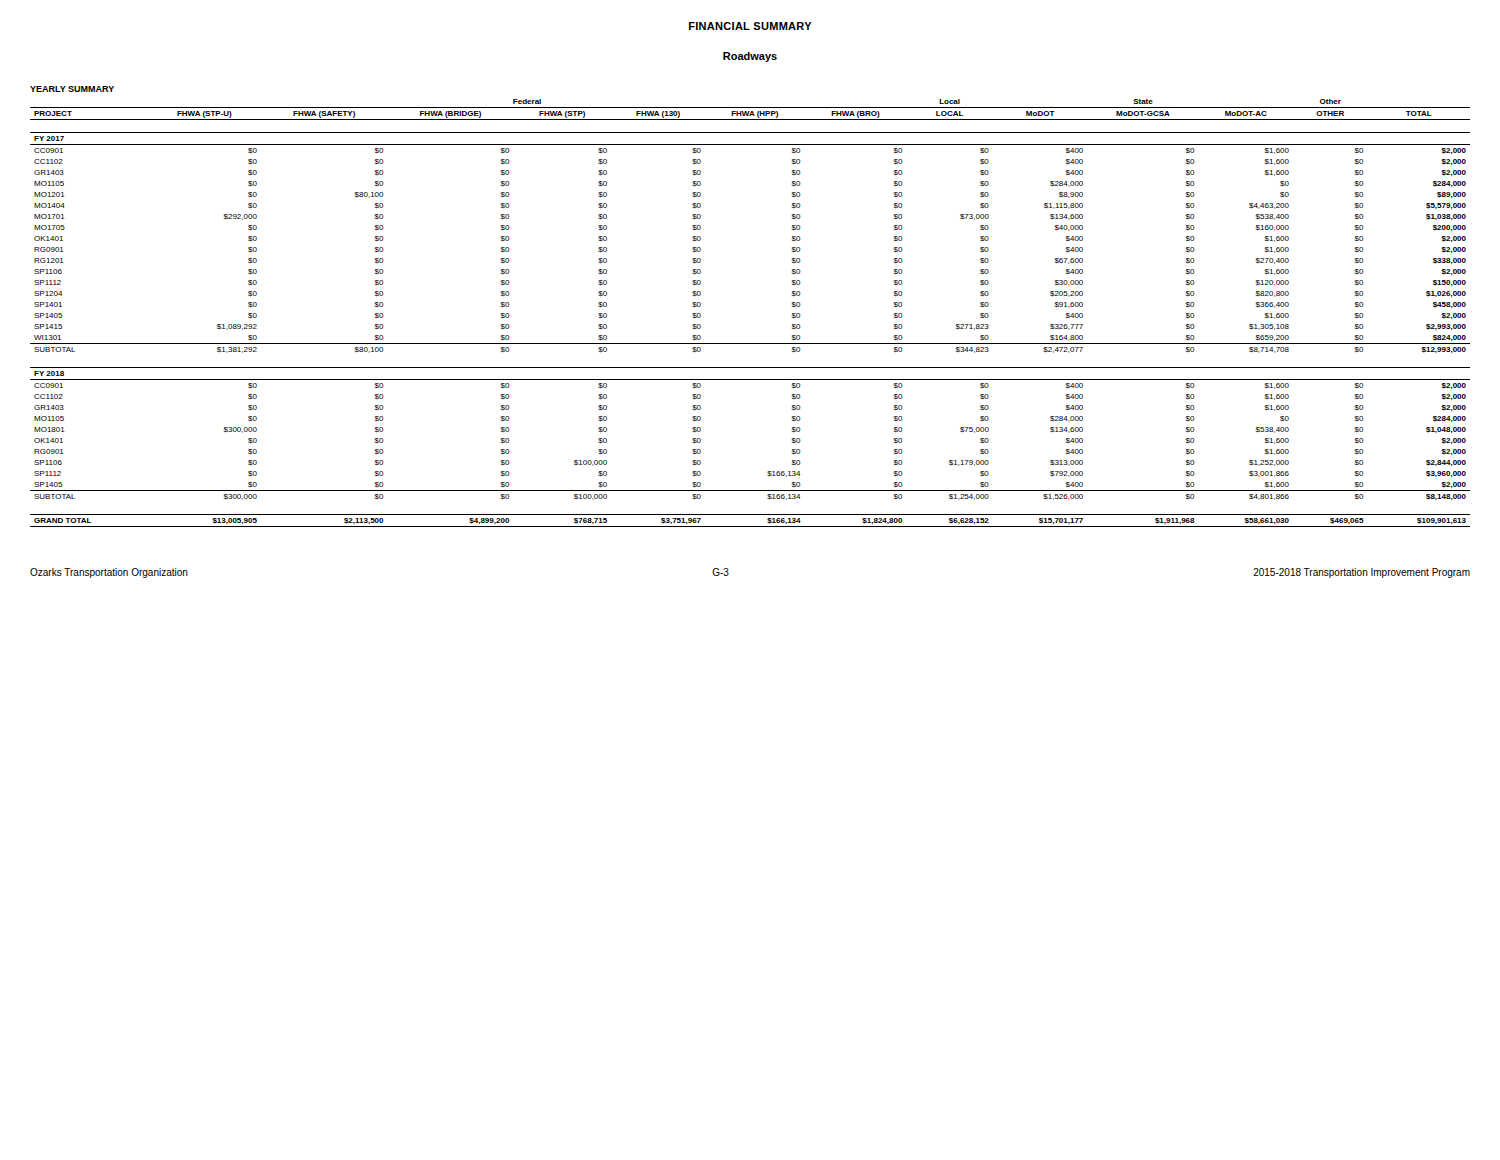FINANCIAL SUMMARY
Roadways
YEARLY SUMMARY
| | Federal | Local | State | Other | |
| --- | --- | --- | --- | --- | --- |
| PROJECT | FHWA (STP-U) | FHWA (SAFETY) | FHWA (BRIDGE) | FHWA (STP) | FHWA (130) | FHWA (HPP) | FHWA (BRO) | LOCAL | MoDOT | MoDOT-GCSA | MoDOT-AC | OTHER | TOTAL |
| FY 2017 |
| CC0901 | $0 | $0 | $0 | $0 | $0 | $0 | $0 | $0 | $400 | $0 | $1,600 | $0 | $2,000 |
| CC1102 | $0 | $0 | $0 | $0 | $0 | $0 | $0 | $0 | $400 | $0 | $1,600 | $0 | $2,000 |
| GR1403 | $0 | $0 | $0 | $0 | $0 | $0 | $0 | $0 | $400 | $0 | $1,600 | $0 | $2,000 |
| MO1105 | $0 | $0 | $0 | $0 | $0 | $0 | $0 | $0 | $284,000 | $0 | $0 | $0 | $284,000 |
| MO1201 | $0 | $80,100 | $0 | $0 | $0 | $0 | $0 | $0 | $8,900 | $0 | $0 | $0 | $89,000 |
| MO1404 | $0 | $0 | $0 | $0 | $0 | $0 | $0 | $0 | $1,115,800 | $0 | $4,463,200 | $0 | $5,579,000 |
| MO1701 | $292,000 | $0 | $0 | $0 | $0 | $0 | $0 | $73,000 | $134,600 | $0 | $538,400 | $0 | $1,038,000 |
| MO1705 | $0 | $0 | $0 | $0 | $0 | $0 | $0 | $0 | $40,000 | $0 | $160,000 | $0 | $200,000 |
| OK1401 | $0 | $0 | $0 | $0 | $0 | $0 | $0 | $0 | $400 | $0 | $1,600 | $0 | $2,000 |
| RG0901 | $0 | $0 | $0 | $0 | $0 | $0 | $0 | $0 | $400 | $0 | $1,600 | $0 | $2,000 |
| RG1201 | $0 | $0 | $0 | $0 | $0 | $0 | $0 | $0 | $67,600 | $0 | $270,400 | $0 | $338,000 |
| SP1106 | $0 | $0 | $0 | $0 | $0 | $0 | $0 | $0 | $400 | $0 | $1,600 | $0 | $2,000 |
| SP1112 | $0 | $0 | $0 | $0 | $0 | $0 | $0 | $0 | $30,000 | $0 | $120,000 | $0 | $150,000 |
| SP1204 | $0 | $0 | $0 | $0 | $0 | $0 | $0 | $0 | $205,200 | $0 | $820,800 | $0 | $1,026,000 |
| SP1401 | $0 | $0 | $0 | $0 | $0 | $0 | $0 | $0 | $91,600 | $0 | $366,400 | $0 | $458,000 |
| SP1405 | $0 | $0 | $0 | $0 | $0 | $0 | $0 | $0 | $400 | $0 | $1,600 | $0 | $2,000 |
| SP1415 | $1,089,292 | $0 | $0 | $0 | $0 | $0 | $0 | $271,823 | $326,777 | $0 | $1,305,108 | $0 | $2,993,000 |
| WI1301 | $0 | $0 | $0 | $0 | $0 | $0 | $0 | $0 | $164,800 | $0 | $659,200 | $0 | $824,000 |
| SUBTOTAL | $1,381,292 | $80,100 | $0 | $0 | $0 | $0 | $0 | $344,823 | $2,472,077 | $0 | $8,714,708 | $0 | $12,993,000 |
| FY 2018 |
| CC0901 | $0 | $0 | $0 | $0 | $0 | $0 | $0 | $0 | $400 | $0 | $1,600 | $0 | $2,000 |
| CC1102 | $0 | $0 | $0 | $0 | $0 | $0 | $0 | $0 | $400 | $0 | $1,600 | $0 | $2,000 |
| GR1403 | $0 | $0 | $0 | $0 | $0 | $0 | $0 | $0 | $400 | $0 | $1,600 | $0 | $2,000 |
| MO1105 | $0 | $0 | $0 | $0 | $0 | $0 | $0 | $0 | $284,000 | $0 | $0 | $0 | $284,000 |
| MO1801 | $300,000 | $0 | $0 | $0 | $0 | $0 | $0 | $75,000 | $134,600 | $0 | $538,400 | $0 | $1,048,000 |
| OK1401 | $0 | $0 | $0 | $0 | $0 | $0 | $0 | $0 | $400 | $0 | $1,600 | $0 | $2,000 |
| RG0901 | $0 | $0 | $0 | $0 | $0 | $0 | $0 | $0 | $400 | $0 | $1,600 | $0 | $2,000 |
| SP1106 | $0 | $0 | $0 | $100,000 | $0 | $0 | $0 | $1,179,000 | $313,000 | $0 | $1,252,000 | $0 | $2,844,000 |
| SP1112 | $0 | $0 | $0 | $0 | $0 | $166,134 | $0 | $0 | $792,000 | $0 | $3,001,866 | $0 | $3,960,000 |
| SP1405 | $0 | $0 | $0 | $0 | $0 | $0 | $0 | $0 | $400 | $0 | $1,600 | $0 | $2,000 |
| SUBTOTAL | $300,000 | $0 | $0 | $100,000 | $0 | $166,134 | $0 | $1,254,000 | $1,526,000 | $0 | $4,801,866 | $0 | $8,148,000 |
| GRAND TOTAL | $13,005,905 | $2,113,500 | $4,899,200 | $768,715 | $3,751,967 | $166,134 | $1,824,800 | $6,628,152 | $15,701,177 | $1,911,968 | $58,661,030 | $469,065 | $109,901,613 |
Ozarks Transportation Organization
G-3
2015-2018 Transportation Improvement Program